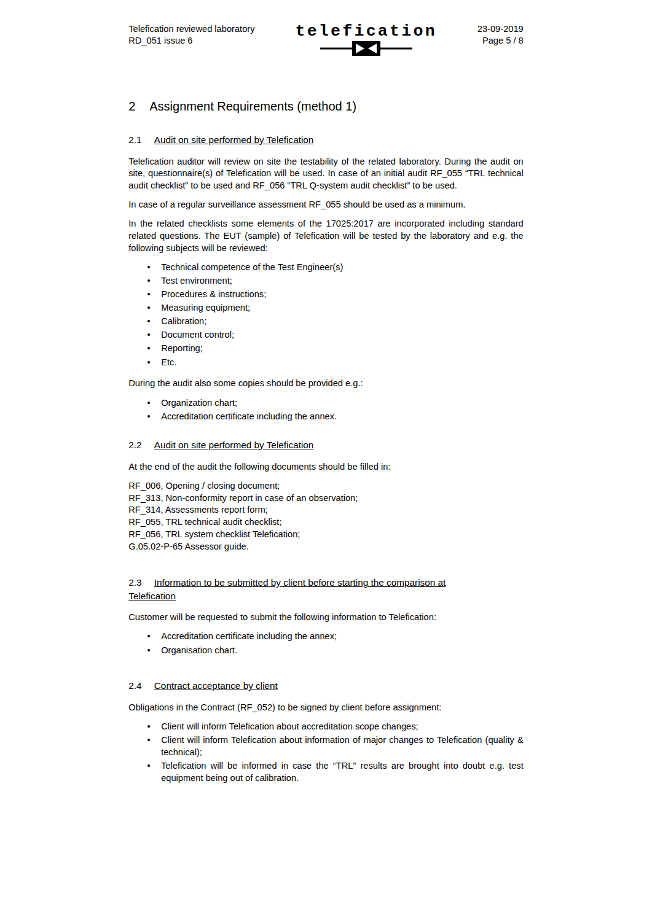Telefication reviewed laboratory
RD_051 issue 6
telefication
23-09-2019
Page 5 / 8
2 Assignment Requirements (method 1)
2.1 Audit on site performed by Telefication
Telefication auditor will review on site the testability of the related laboratory. During the audit on site, questionnaire(s) of Telefication will be used. In case of an initial audit RF_055 “TRL technical audit checklist” to be used and RF_056 “TRL Q-system audit checklist” to be used.
In case of a regular surveillance assessment RF_055 should be used as a minimum.
In the related checklists some elements of the 17025:2017 are incorporated including standard related questions. The EUT (sample) of Telefication will be tested by the laboratory and e.g. the following subjects will be reviewed:
Technical competence of the Test Engineer(s)
Test environment;
Procedures & instructions;
Measuring equipment;
Calibration;
Document control;
Reporting;
Etc.
During the audit also some copies should be provided e.g.:
Organization chart;
Accreditation certificate including the annex.
2.2 Audit on site performed by Telefication
At the end of the audit the following documents should be filled in:
RF_006, Opening / closing document;
RF_313, Non-conformity report in case of an observation;
RF_314, Assessments report form;
RF_055, TRL technical audit checklist;
RF_056, TRL system checklist Telefication;
G.05.02-P-65 Assessor guide.
2.3 Information to be submitted by client before starting the comparison at
Telefication
Customer will be requested to submit the following information to Telefication:
Accreditation certificate including the annex;
Organisation chart.
2.4 Contract acceptance by client
Obligations in the Contract (RF_052) to be signed by client before assignment:
Client will inform Telefication about accreditation scope changes;
Client will inform Telefication about information of major changes to Telefication (quality & technical);
Telefication will be informed in case the “TRL” results are brought into doubt e.g. test equipment being out of calibration.